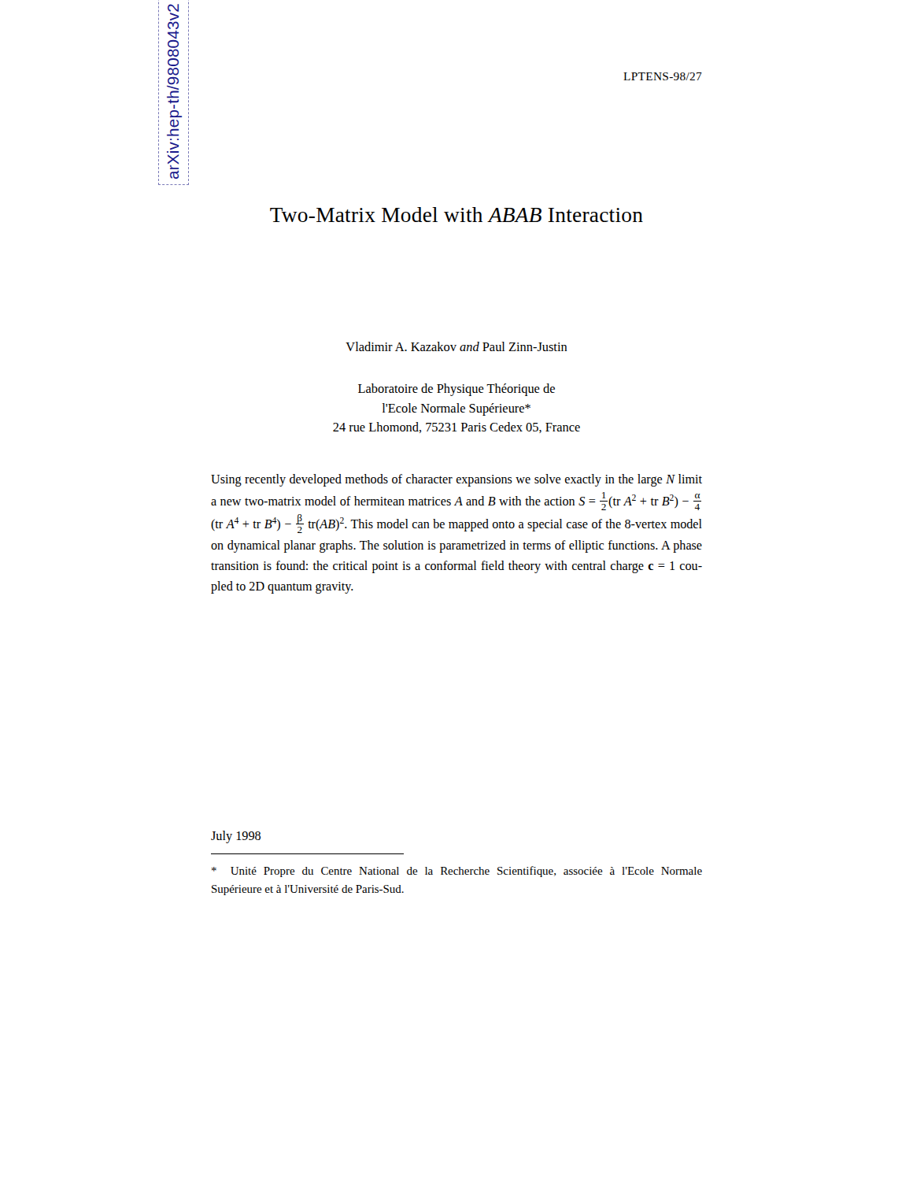LPTENS-98/27
arXiv:hep-th/9808043v2 9 Sep 1998
Two-Matrix Model with ABAB Interaction
Vladimir A. Kazakov and Paul Zinn-Justin
Laboratoire de Physique Théorique de
l'Ecole Normale Supérieure*
24 rue Lhomond, 75231 Paris Cedex 05, France
Using recently developed methods of character expansions we solve exactly in the large N limit a new two-matrix model of hermitean matrices A and B with the action S = 12(tr A2 + tr B2) − α 4(tr A4 + tr B4) − β 2 tr(AB)2. This model can be mapped onto a special case of the 8-vertex model on dynamical planar graphs. The solution is parametrized in terms of elliptic functions. A phase transition is found: the critical point is a conformal field theory with central charge c = 1 coupled to 2D quantum gravity.
July 1998
*Unité Propre du Centre National de la Recherche Scientifique, associée à l'Ecole Normale Supérieure et à l'Université de Paris-Sud.